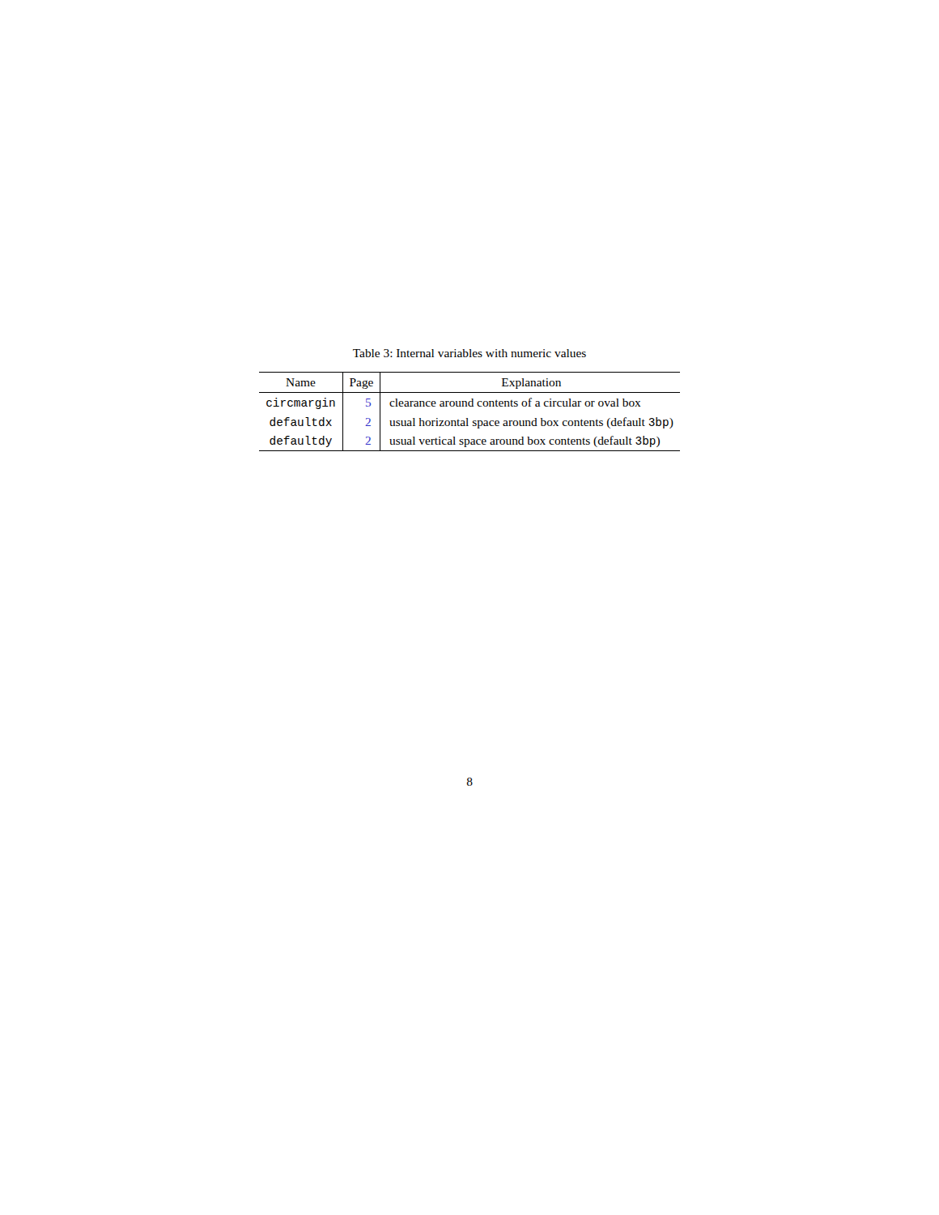Table 3: Internal variables with numeric values
| Name | Page | Explanation |
| --- | --- | --- |
| circmargin | 5 | clearance around contents of a circular or oval box |
| defaultdx | 2 | usual horizontal space around box contents (default 3bp ) |
| defaultdy | 2 | usual vertical space around box contents (default 3bp ) |
8